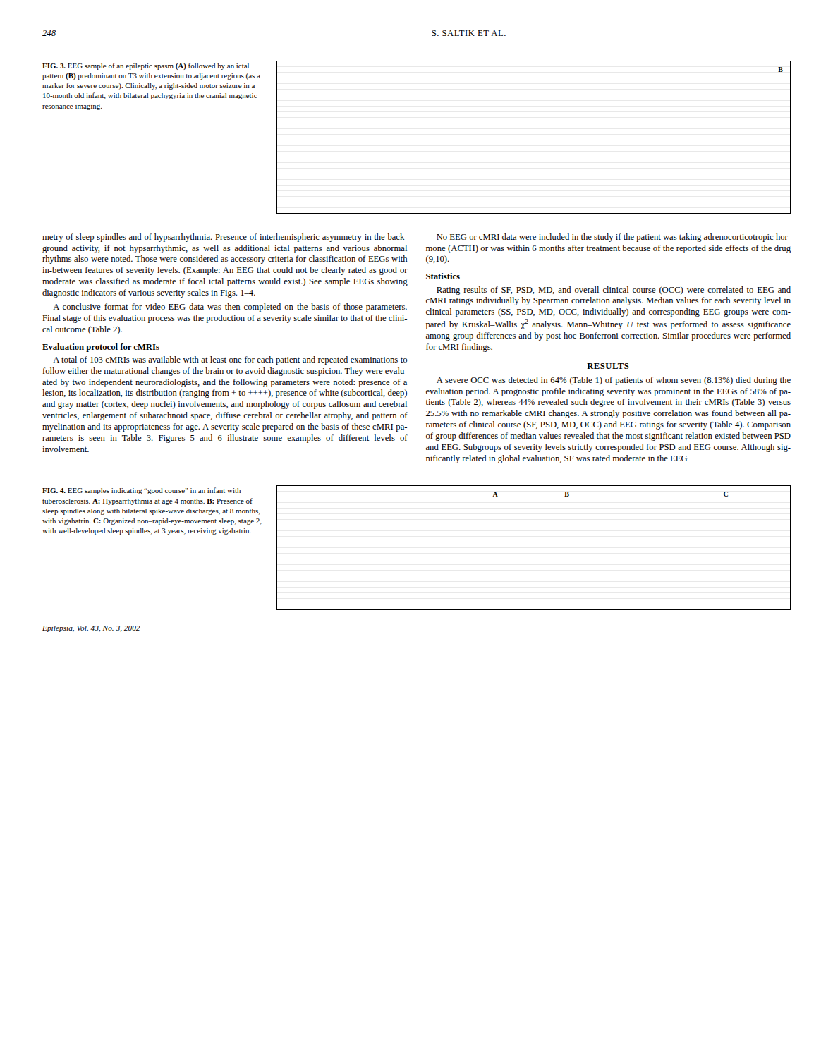248 S. SALTIK ET AL.
FIG. 3. EEG sample of an epileptic spasm (A) followed by an ictal pattern (B) predominant on T3 with extension to adjacent regions (as a marker for severe course). Clinically, a right-sided motor seizure in a 10-month old infant, with bilateral pachygyria in the cranial magnetic resonance imaging.
B
metry of sleep spindles and of hypsarrhythmia. Presence of interhemispheric asymmetry in the background activity, if not hypsarrhythmic, as well as additional ictal patterns and various abnormal rhythms also were noted. Those were considered as accessory criteria for classification of EEGs with in-between features of severity levels. (Example: An EEG that could not be clearly rated as good or moderate was classified as moderate if focal ictal patterns would exist.) See sample EEGs showing diagnostic indicators of various severity scales in Figs. 1–4.
A conclusive format for video-EEG data was then completed on the basis of those parameters. Final stage of this evaluation process was the production of a severity scale similar to that of the clinical outcome (Table 2).
Evaluation protocol for cMRIs
A total of 103 cMRIs was available with at least one for each patient and repeated examinations to follow either the maturational changes of the brain or to avoid diagnostic suspicion. They were evaluated by two independent neuroradiologists, and the following parameters were noted: presence of a lesion, its localization, its distribution (ranging from + to ++++), presence of white (subcortical, deep) and gray matter (cortex, deep nuclei) involvements, and morphology of corpus callosum and cerebral ventricles, enlargement of subarachnoid space, diffuse cerebral or cerebellar atrophy, and pattern of myelination and its appropriateness for age. A severity scale prepared on the basis of these cMRI parameters is seen in Table 3. Figures 5 and 6 illustrate some examples of different levels of involvement.
No EEG or cMRI data were included in the study if the patient was taking adrenocorticotropic hormone (ACTH) or was within 6 months after treatment because of the reported side effects of the drug (9,10).
Statistics
Rating results of SF, PSD, MD, and overall clinical course (OCC) were correlated to EEG and cMRI ratings individually by Spearman correlation analysis. Median values for each severity level in clinical parameters (SS, PSD, MD, OCC, individually) and corresponding EEG groups were compared by Kruskal–Wallis χ2 analysis. Mann–Whitney U test was performed to assess significance among group differences and by post hoc Bonferroni correction. Similar procedures were performed for cMRI findings.
RESULTS
A severe OCC was detected in 64% (Table 1) of patients of whom seven (8.13%) died during the evaluation period. A prognostic profile indicating severity was prominent in the EEGs of 58% of patients (Table 2), whereas 44% revealed such degree of involvement in their cMRIs (Table 3) versus 25.5% with no remarkable cMRI changes. A strongly positive correlation was found between all parameters of clinical course (SF, PSD, MD, OCC) and EEG ratings for severity (Table 4). Comparison of group differences of median values revealed that the most significant relation existed between PSD and EEG. Subgroups of severity levels strictly corresponded for PSD and EEG course. Although significantly related in global evaluation, SF was rated moderate in the EEG
FIG. 4. EEG samples indicating “good course” in an infant with tuberosclerosis. A: Hypsarrhythmia at age 4 months. B: Presence of sleep spindles along with bilateral spike-wave discharges, at 8 months, with vigabatrin. C: Organized non–rapid-eye-movement sleep, stage 2, with well-developed sleep spindles, at 3 years, receiving vigabatrin.
A B C
Epilepsia, Vol. 43, No. 3, 2002